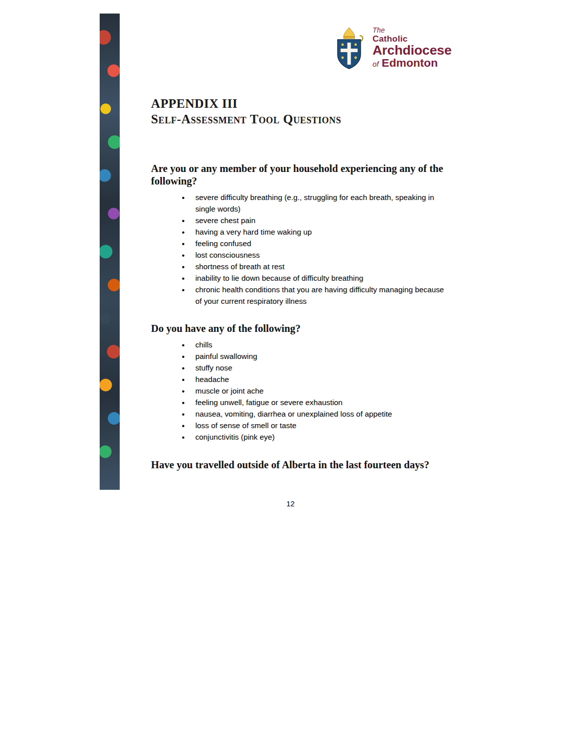The
Catholic
Archdiocese
of Edmonton
APPENDIX III
Self-Assessment Tool Questions
Are you or any member of your household experiencing any of the following?
severe difficulty breathing (e.g., struggling for each breath, speaking in single words)
severe chest pain
having a very hard time waking up
feeling confused
lost consciousness
shortness of breath at rest
inability to lie down because of difficulty breathing
chronic health conditions that you are having difficulty managing because of your current respiratory illness
Do you have any of the following?
chills
painful swallowing
stuffy nose
headache
muscle or joint ache
feeling unwell, fatigue or severe exhaustion
nausea, vomiting, diarrhea or unexplained loss of appetite
loss of sense of smell or taste
conjunctivitis (pink eye)
Have you travelled outside of Alberta in the last fourteen days?
12